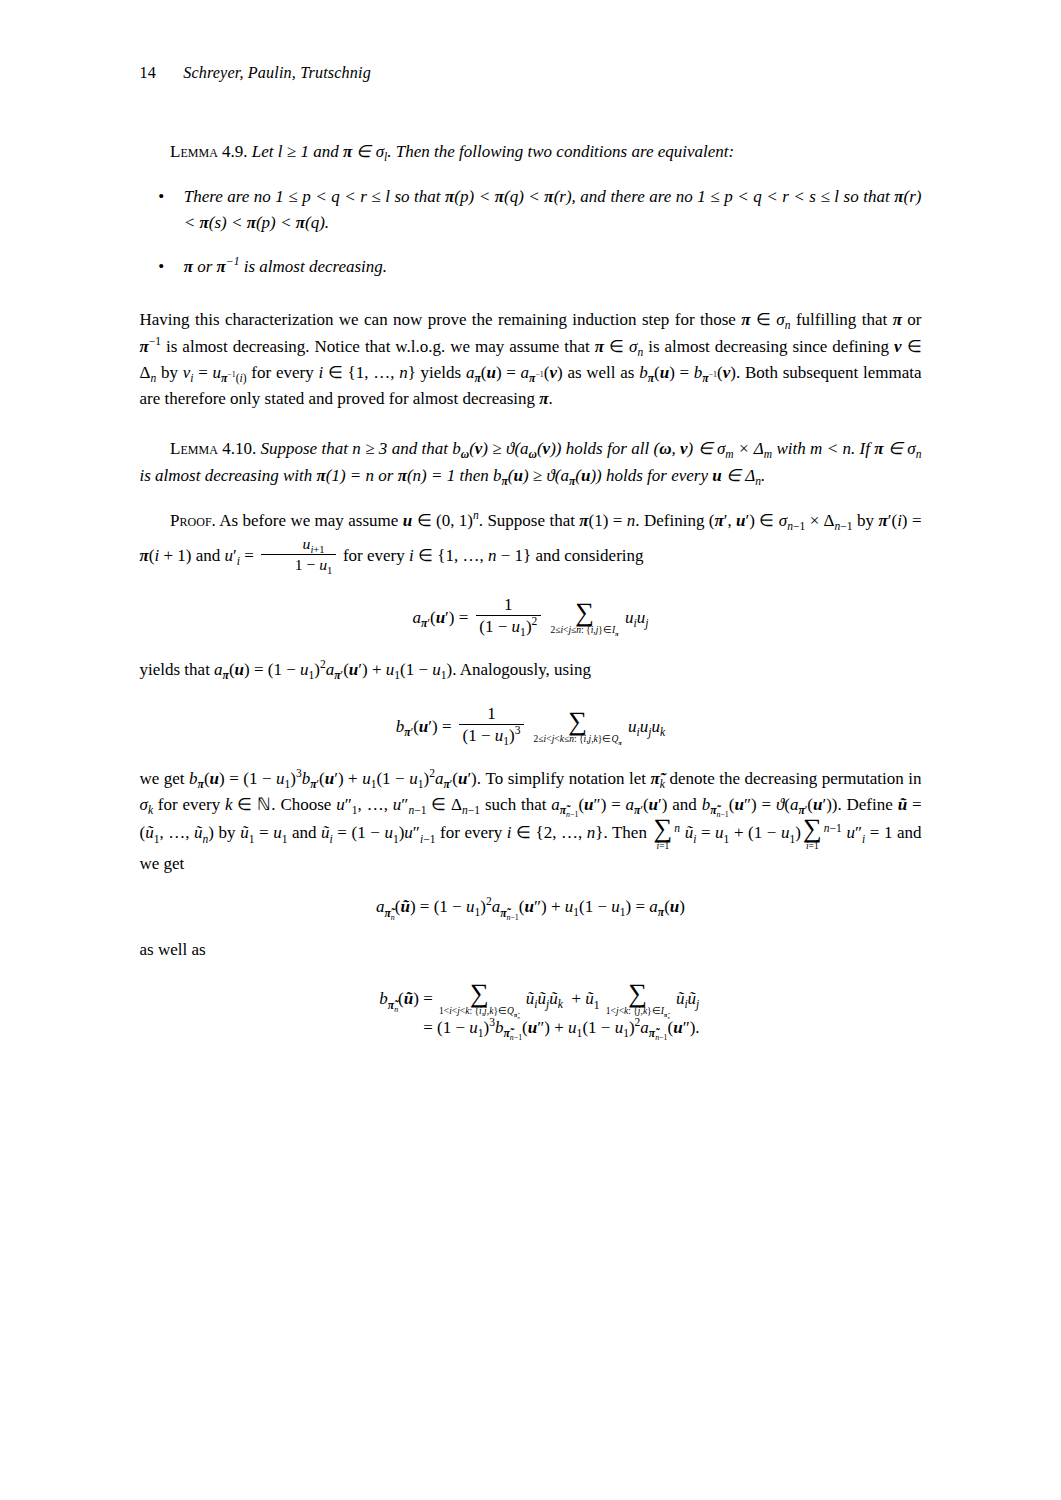14 Schreyer, Paulin, Trutschnig
Lemma 4.9. Let l ≥ 1 and π ∈ σl. Then the following two conditions are equivalent:
There are no 1 ≤ p < q < r ≤ l so that π(p) < π(q) < π(r), and there are no 1 ≤ p < q < r < s ≤ l so that π(r) < π(s) < π(p) < π(q).
π or π−1 is almost decreasing.
Having this characterization we can now prove the remaining induction step for those π ∈ σn fulfilling that π or π−1 is almost decreasing. Notice that w.l.o.g. we may assume that π ∈ σn is almost decreasing since defining v ∈ Δn by vi = uπ−1(i) for every i ∈ {1, …, n} yields aπ(u) = aπ−1(v) as well as bπ(u) = bπ−1(v). Both subsequent lemmata are therefore only stated and proved for almost decreasing π.
Lemma 4.10. Suppose that n ≥ 3 and that bω(v) ≥ ϑ(aω(v)) holds for all (ω, v) ∈ σm × Δm with m < n. If π ∈ σn is almost decreasing with π(1) = n or π(n) = 1 then bπ(u) ≥ ϑ(aπ(u)) holds for every u ∈ Δn.
Proof. As before we may assume u ∈ (0, 1)n. Suppose that π(1) = n. Defining (π′, u′) ∈ σn−1 × Δn−1 by π′(i) = π(i + 1) and u′i = ui+11 − u1 for every i ∈ {1, …, n − 1} and considering
aπ′(u′) = 1(1 − u1)2 ∑2≤i<j≤n: {i,j}∈Iπ uiuj
yields that aπ(u) = (1 − u1)2aπ′(u′) + u1(1 − u1). Analogously, using
bπ′(u′) = 1(1 − u1)3 ∑2≤i<j<k≤n: {i,j,k}∈Qπ uiujuk
we get bπ(u) = (1 − u1)3bπ′(u′) + u1(1 − u1)2aπ′(u′). To simplify notation let π̃k denote the decreasing permutation in σk for every k ∈ ℕ. Choose u″1, …, u″n−1 ∈ Δn−1 such that aπ̃n−1(u″) = aπ′(u′) and bπ̃n−1(u″) = ϑ(aπ′(u′)). Define ũ = (ũ1, …, ũn) by ũ1 = u1 and ũi = (1 − u1)u″i−1 for every i ∈ {2, …, n}. Then ∑i=1n ũi = u1 + (1 − u1)∑i=1n−1 u″i = 1 and we get
aπ̃n(ũ) = (1 − u1)2aπ̃n−1(u″) + u1(1 − u1) = aπ(u)
as well as
bπ̃n(ũ) = ∑1<i<j<k: {i,j,k}∈Qπ̃n ũiũjũk + ũ1 ∑1<j<k: {j,k}∈Iπ̃n ũiũj = (1 − u1)3bπ̃n−1(u″) + u1(1 − u1)2aπ̃n−1(u″).